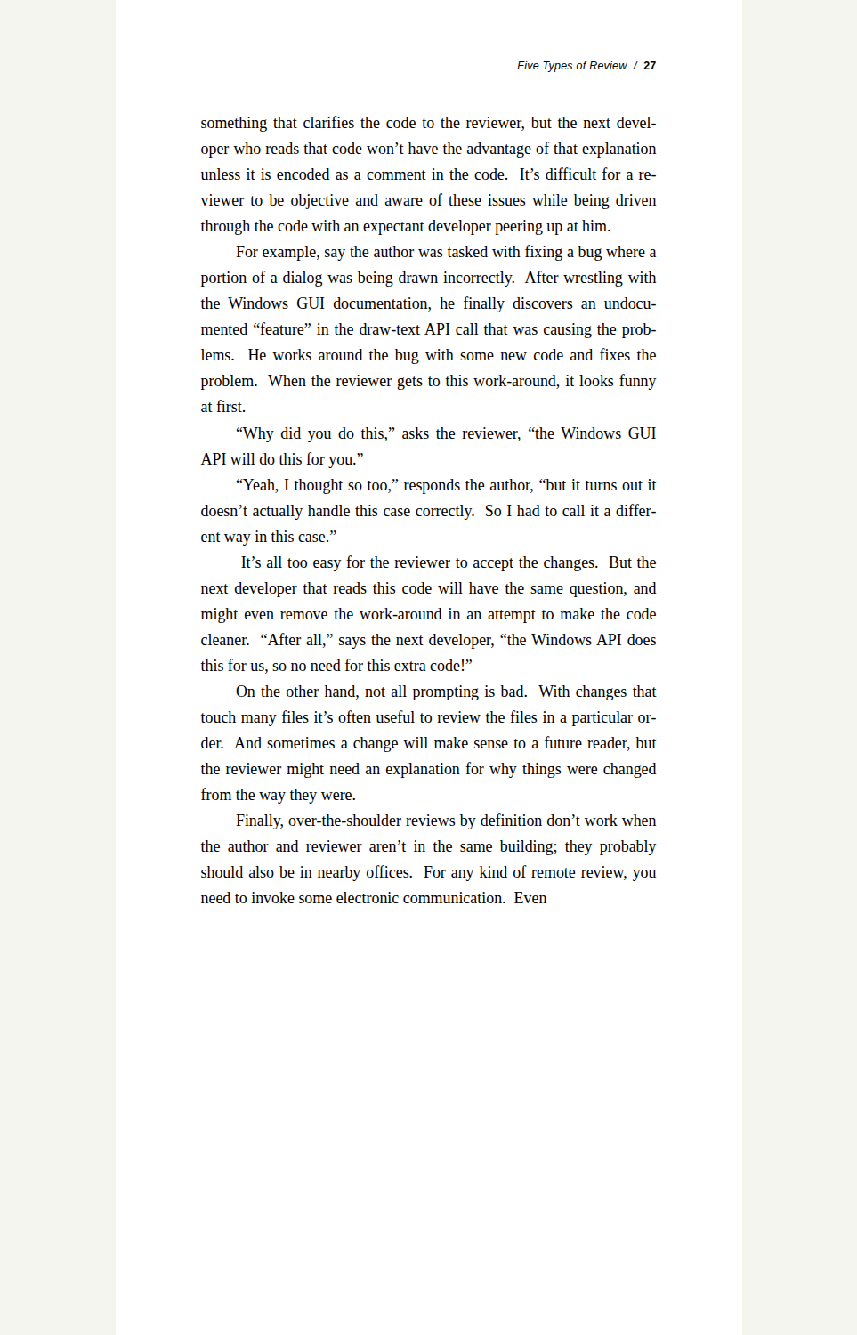Five Types of Review / 27
something that clarifies the code to the reviewer, but the next developer who reads that code won’t have the advantage of that explanation unless it is encoded as a comment in the code. It’s difficult for a reviewer to be objective and aware of these issues while being driven through the code with an expectant developer peering up at him.
For example, say the author was tasked with fixing a bug where a portion of a dialog was being drawn incorrectly. After wrestling with the Windows GUI documentation, he finally discovers an undocumented “feature” in the draw-text API call that was causing the problems. He works around the bug with some new code and fixes the problem. When the reviewer gets to this work-around, it looks funny at first.
“Why did you do this,” asks the reviewer, “the Windows GUI API will do this for you.”
“Yeah, I thought so too,” responds the author, “but it turns out it doesn’t actually handle this case correctly. So I had to call it a different way in this case.”
It’s all too easy for the reviewer to accept the changes. But the next developer that reads this code will have the same question, and might even remove the work-around in an attempt to make the code cleaner. “After all,” says the next developer, “the Windows API does this for us, so no need for this extra code!”
On the other hand, not all prompting is bad. With changes that touch many files it’s often useful to review the files in a particular order. And sometimes a change will make sense to a future reader, but the reviewer might need an explanation for why things were changed from the way they were.
Finally, over-the-shoulder reviews by definition don’t work when the author and reviewer aren’t in the same building; they probably should also be in nearby offices. For any kind of remote review, you need to invoke some electronic communication. Even